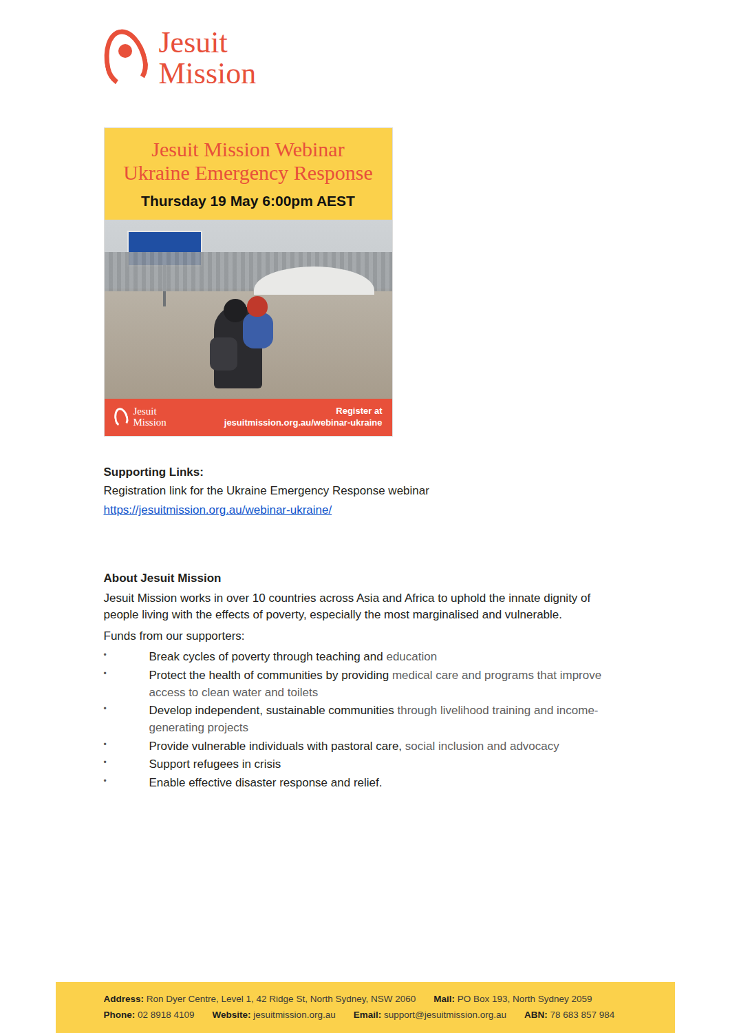Jesuit
Mission
Jesuit Mission Webinar
Ukraine Emergency Response
Thursday 19 May 6:00pm AEST
Jesuit
Mission
Register at
jesuitmission.org.au/webinar-ukraine
Supporting Links:
Registration link for the Ukraine Emergency Response webinar
https://jesuitmission.org.au/webinar-ukraine/
About Jesuit Mission
Jesuit Mission works in over 10 countries across Asia and Africa to uphold the innate dignity of people living with the effects of poverty, especially the most marginalised and vulnerable.
Funds from our supporters:
•Break cycles of poverty through teaching and education
•Protect the health of communities by providing medical care and programs that improve access to clean water and toilets
•Develop independent, sustainable communities through livelihood training and income-generating projects
•Provide vulnerable individuals with pastoral care, social inclusion and advocacy
•Support refugees in crisis
•Enable effective disaster response and relief.
Address: Ron Dyer Centre, Level 1, 42 Ridge St, North Sydney, NSW 2060 Mail: PO Box 193, North Sydney 2059
Phone: 02 8918 4109 Website: jesuitmission.org.au Email: support@jesuitmission.org.au ABN: 78 683 857 984